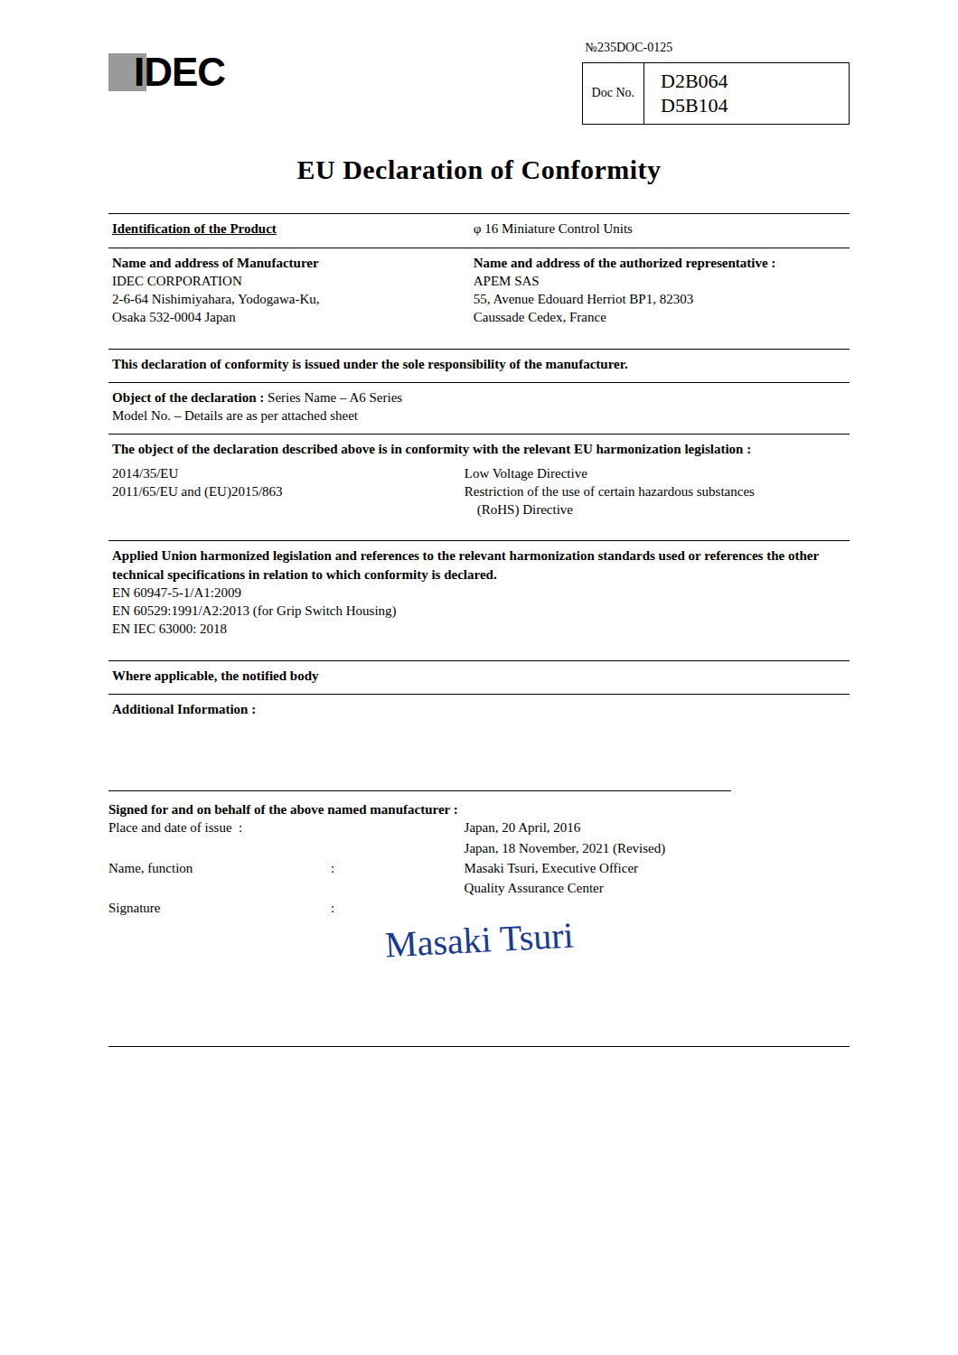IDEC
№235DOC-0125
Doc No.
D2B064
D5B104
EU Declaration of Conformity
Identification of the Product
φ 16 Miniature Control Units
Name and address of Manufacturer
IDEC CORPORATION
2-6-64 Nishimiyahara, Yodogawa-Ku,
Osaka 532-0004 Japan
Name and address of the authorized representative :
APEM SAS
55, Avenue Edouard Herriot BP1, 82303
Caussade Cedex, France
This declaration of conformity is issued under the sole responsibility of the manufacturer.
Object of the declaration : Series Name – A6 Series
Model No. – Details are as per attached sheet
The object of the declaration described above is in conformity with the relevant EU harmonization legislation :
2014/35/EU
Low Voltage Directive
2011/65/EU and (EU)2015/863
Restriction of the use of certain hazardous substances
(RoHS) Directive
Applied Union harmonized legislation and references to the relevant harmonization standards used or references the other technical specifications in relation to which conformity is declared.
EN 60947-5-1/A1:2009
EN 60529:1991/A2:2013 (for Grip Switch Housing)
EN IEC 63000: 2018
Where applicable, the notified body
Additional Information :
Signed for and on behalf of the above named manufacturer :
Place and date of issue :
Japan, 20 April, 2016
Japan, 18 November, 2021 (Revised)
Name, function
:
Masaki Tsuri, Executive Officer
Quality Assurance Center
Signature
:
Masaki Tsuri